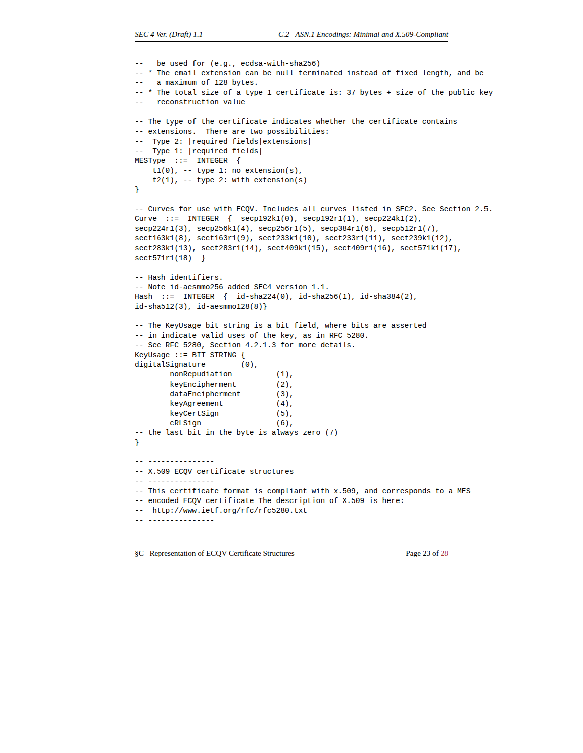SEC 4 Ver. (Draft) 1.1
C.2 ASN.1 Encodings: Minimal and X.509-Compliant
--   be used for (e.g., ecdsa-with-sha256)
-- * The email extension can be null terminated instead of fixed length, and be
--   a maximum of 128 bytes.
-- * The total size of a type 1 certificate is: 37 bytes + size of the public key
--   reconstruction value

-- The type of the certificate indicates whether the certificate contains
-- extensions.  There are two possibilities:
--  Type 2: |required fields|extensions|
--  Type 1: |required fields|
MESType  ::=  INTEGER  {
    t1(0), -- type 1: no extension(s),
    t2(1), -- type 2: with extension(s)
}

-- Curves for use with ECQV. Includes all curves listed in SEC2. See Section 2.5.
Curve  ::=  INTEGER  {  secp192k1(0), secp192r1(1), secp224k1(2),
secp224r1(3), secp256k1(4), secp256r1(5), secp384r1(6), secp512r1(7),
sect163k1(8), sect163r1(9), sect233k1(10), sect233r1(11), sect239k1(12),
sect283k1(13), sect283r1(14), sect409k1(15), sect409r1(16), sect571k1(17),
sect571r1(18)  }

-- Hash identifiers.
-- Note id-aesmmo256 added SEC4 version 1.1.
Hash  ::=  INTEGER  {  id-sha224(0), id-sha256(1), id-sha384(2),
id-sha512(3), id-aesmmo128(8)}

-- The KeyUsage bit string is a bit field, where bits are asserted
-- in indicate valid uses of the key, as in RFC 5280.
-- See RFC 5280, Section 4.2.1.3 for more details.
KeyUsage ::= BIT STRING {
digitalSignature        (0),
        nonRepudiation          (1),
        keyEncipherment         (2),
        dataEncipherment        (3),
        keyAgreement            (4),
        keyCertSign             (5),
        cRLSign                 (6),
-- the last bit in the byte is always zero (7)
}

-- ---------------
-- X.509 ECQV certificate structures
-- ---------------
-- This certificate format is compliant with x.509, and corresponds to a MES
-- encoded ECQV certificate The description of X.509 is here:
--  http://www.ietf.org/rfc/rfc5280.txt
-- ---------------
§C Representation of ECQV Certificate Structures
Page 23 of 28